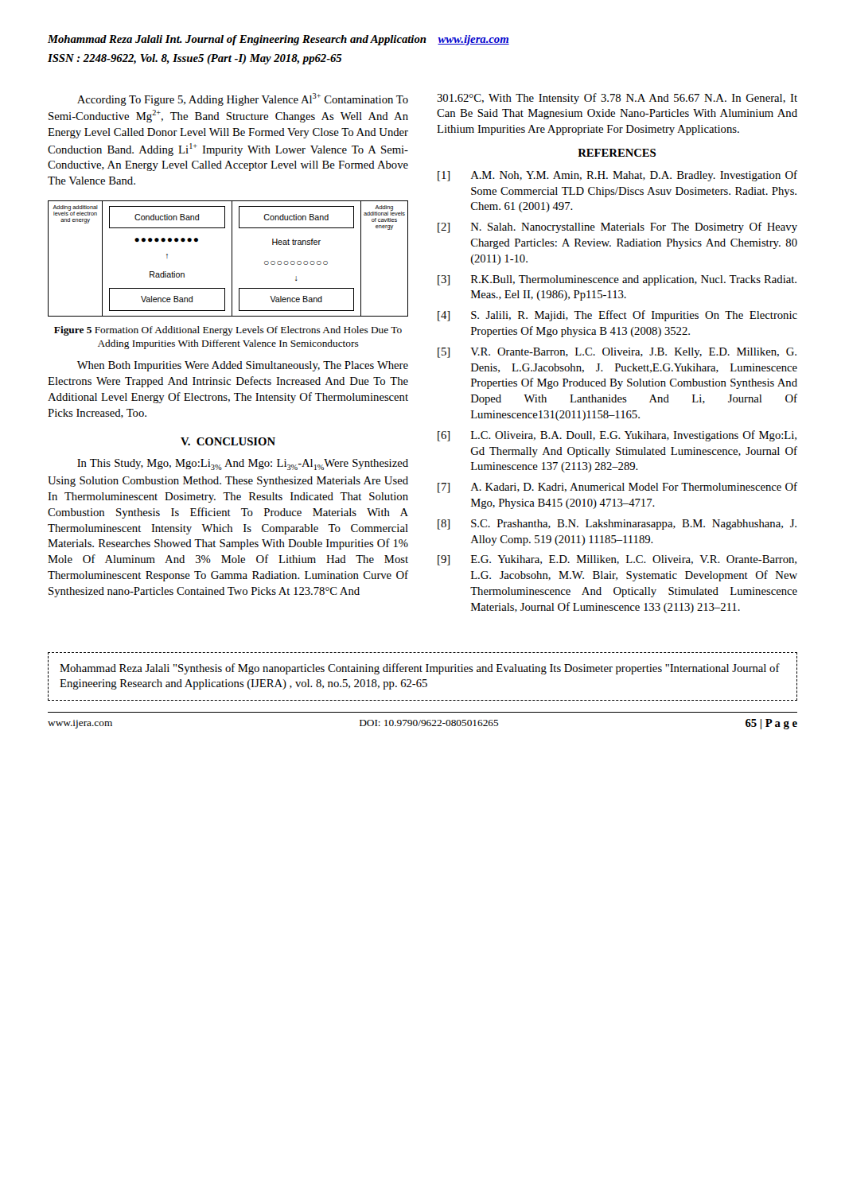Mohammad Reza Jalali Int. Journal of Engineering Research and Application www.ijera.com
ISSN : 2248-9622, Vol. 8, Issue5 (Part -I) May 2018, pp62-65
According To Figure 5, Adding Higher Valence Al3+ Contamination To Semi-Conductive Mg2+, The Band Structure Changes As Well And An Energy Level Called Donor Level Will Be Formed Very Close To And Under Conduction Band. Adding Li1+ Impurity With Lower Valence To A Semi-Conductive, An Energy Level Called Acceptor Level will Be Formed Above The Valence Band.
Adding additional levels of electron and energy
Conduction Band
●●●●●●●●●●
↑
Radiation
Valence Band
Conduction Band
Heat transfer
○○○○○○○○○○
↓
Valence Band
Adding additional levels of cavities energy
Figure 5 Formation Of Additional Energy Levels Of Electrons And Holes Due To Adding Impurities With Different Valence In Semiconductors
When Both Impurities Were Added Simultaneously, The Places Where Electrons Were Trapped And Intrinsic Defects Increased And Due To The Additional Level Energy Of Electrons, The Intensity Of Thermoluminescent Picks Increased, Too.
V. CONCLUSION
In This Study, Mgo, Mgo:Li3% And Mgo: Li3%-Al1%Were Synthesized Using Solution Combustion Method. These Synthesized Materials Are Used In Thermoluminescent Dosimetry. The Results Indicated That Solution Combustion Synthesis Is Efficient To Produce Materials With A Thermoluminescent Intensity Which Is Comparable To Commercial Materials. Researches Showed That Samples With Double Impurities Of 1% Mole Of Aluminum And 3% Mole Of Lithium Had The Most Thermoluminescent Response To Gamma Radiation. Lumination Curve Of Synthesized nano-Particles Contained Two Picks At 123.78°C And
301.62°C, With The Intensity Of 3.78 N.A And 56.67 N.A. In General, It Can Be Said That Magnesium Oxide Nano-Particles With Aluminium And Lithium Impurities Are Appropriate For Dosimetry Applications.
REFERENCES
| [1] | A.M. Noh, Y.M. Amin, R.H. Mahat, D.A. Bradley. Investigation Of Some Commercial TLD Chips/Discs Asuv Dosimeters. Radiat. Phys. Chem. 61 (2001) 497. |
| [2] | N. Salah. Nanocrystalline Materials For The Dosimetry Of Heavy Charged Particles: A Review. Radiation Physics And Chemistry. 80 (2011) 1-10. |
| [3] | R.K.Bull, Thermoluminescence and application, Nucl. Tracks Radiat. Meas., Eel II, (1986), Pp115-113. |
| [4] | S. Jalili, R. Majidi, The Effect Of Impurities On The Electronic Properties Of Mgo physica B 413 (2008) 3522. |
| [5] | V.R. Orante-Barron, L.C. Oliveira, J.B. Kelly, E.D. Milliken, G. Denis, L.G.Jacobsohn, J. Puckett,E.G.Yukihara, Luminescence Properties Of Mgo Produced By Solution Combustion Synthesis And Doped With Lanthanides And Li, Journal Of Luminescence131(2011)1158–1165. |
| [6] | L.C. Oliveira, B.A. Doull, E.G. Yukihara, Investigations Of Mgo:Li, Gd Thermally And Optically Stimulated Luminescence, Journal Of Luminescence 137 (2113) 282–289. |
| [7] | A. Kadari, D. Kadri, Anumerical Model For Thermoluminescence Of Mgo, Physica B415 (2010) 4713–4717. |
| [8] | S.C. Prashantha, B.N. Lakshminarasappa, B.M. Nagabhushana, J. Alloy Comp. 519 (2011) 11185–11189. |
| [9] | E.G. Yukihara, E.D. Milliken, L.C. Oliveira, V.R. Orante-Barron, L.G. Jacobsohn, M.W. Blair, Systematic Development Of New Thermoluminescence And Optically Stimulated Luminescence Materials, Journal Of Luminescence 133 (2113) 213–211. |
Mohammad Reza Jalali "Synthesis of Mgo nanoparticles Containing different Impurities and Evaluating Its Dosimeter properties "International Journal of Engineering Research and Applications (IJERA) , vol. 8, no.5, 2018, pp. 62-65
www.ijera.com DOI: 10.9790/9622-0805016265 65 | P a g e